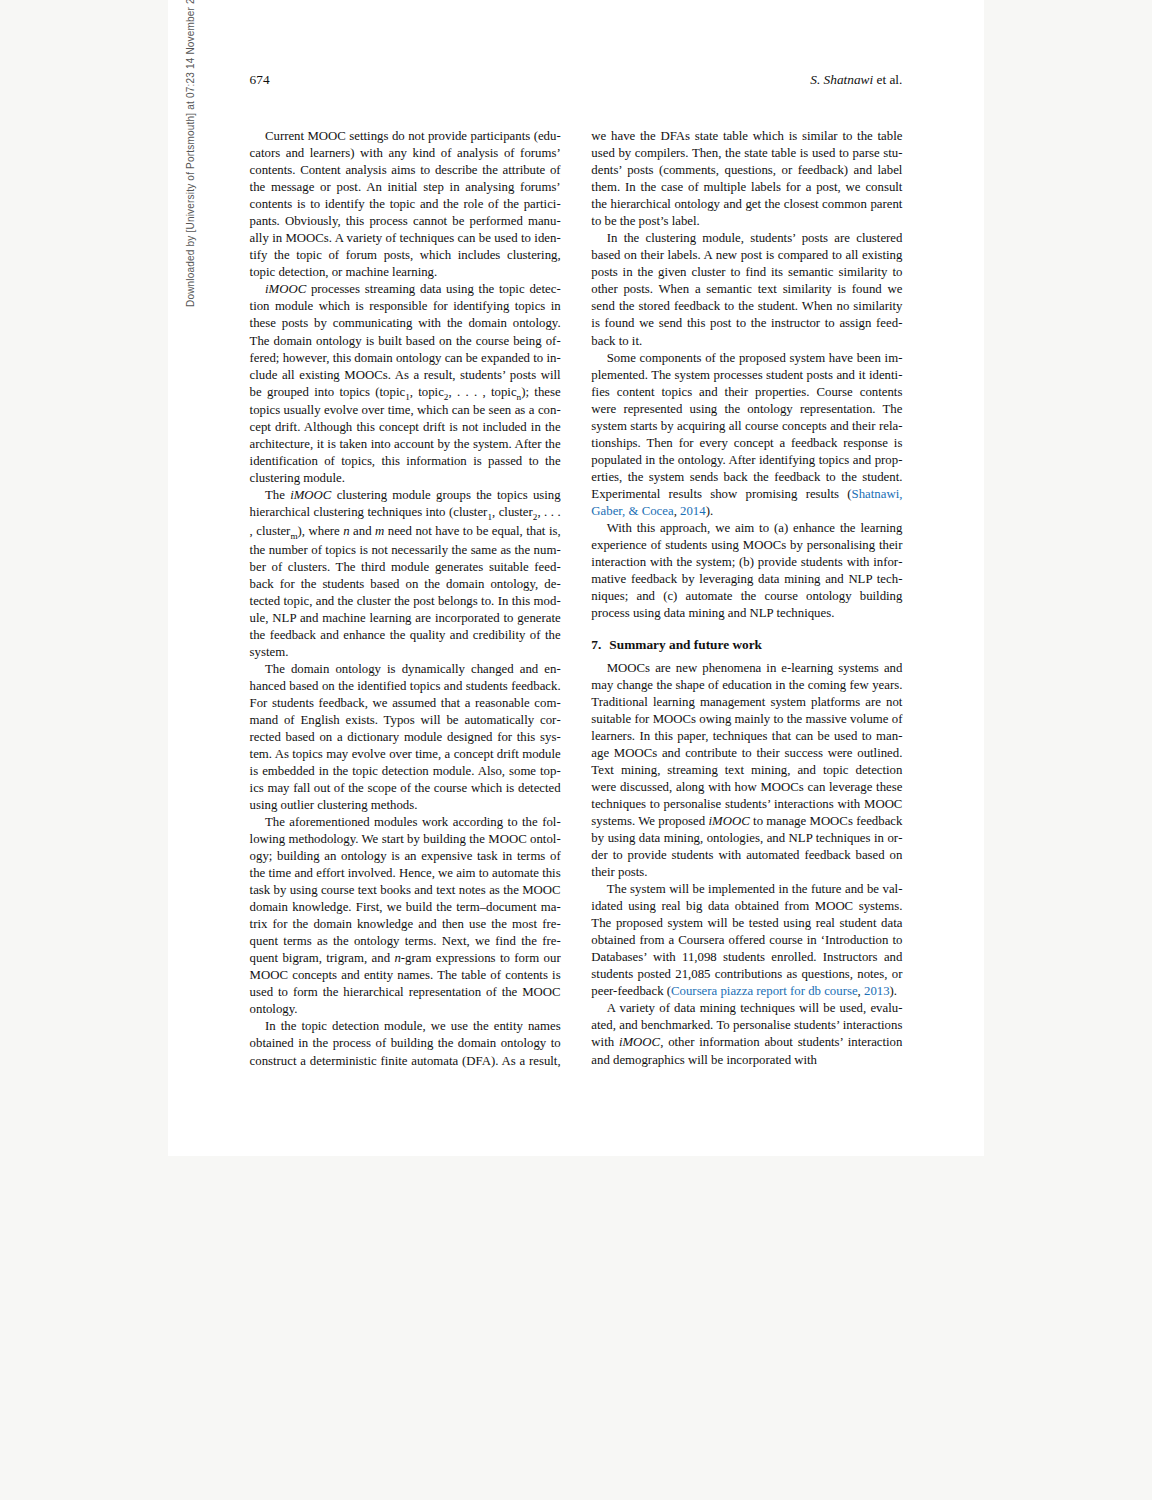Downloaded by [University of Portsmouth] at 07:23 14 November 2014
674 S. Shatnawi et al.
Current MOOC settings do not provide participants (educators and learners) with any kind of analysis of forums’ contents. Content analysis aims to describe the attribute of the message or post. An initial step in analysing forums’ contents is to identify the topic and the role of the participants. Obviously, this process cannot be performed manually in MOOCs. A variety of techniques can be used to identify the topic of forum posts, which includes clustering, topic detection, or machine learning.
iMOOC processes streaming data using the topic detection module which is responsible for identifying topics in these posts by communicating with the domain ontology. The domain ontology is built based on the course being offered; however, this domain ontology can be expanded to include all existing MOOCs. As a result, students’ posts will be grouped into topics (topic1, topic2, . . . , topicn); these topics usually evolve over time, which can be seen as a concept drift. Although this concept drift is not included in the architecture, it is taken into account by the system. After the identification of topics, this information is passed to the clustering module.
The iMOOC clustering module groups the topics using hierarchical clustering techniques into (cluster1, cluster2, . . . , clusterm), where n and m need not have to be equal, that is, the number of topics is not necessarily the same as the number of clusters. The third module generates suitable feedback for the students based on the domain ontology, detected topic, and the cluster the post belongs to. In this module, NLP and machine learning are incorporated to generate the feedback and enhance the quality and credibility of the system.
The domain ontology is dynamically changed and enhanced based on the identified topics and students feedback. For students feedback, we assumed that a reasonable command of English exists. Typos will be automatically corrected based on a dictionary module designed for this system. As topics may evolve over time, a concept drift module is embedded in the topic detection module. Also, some topics may fall out of the scope of the course which is detected using outlier clustering methods.
The aforementioned modules work according to the following methodology. We start by building the MOOC ontology; building an ontology is an expensive task in terms of the time and effort involved. Hence, we aim to automate this task by using course text books and text notes as the MOOC domain knowledge. First, we build the term–document matrix for the domain knowledge and then use the most frequent terms as the ontology terms. Next, we find the frequent bigram, trigram, and n-gram expressions to form our MOOC concepts and entity names. The table of contents is used to form the hierarchical representation of the MOOC ontology.
In the topic detection module, we use the entity names obtained in the process of building the domain ontology to construct a deterministic finite automata (DFA). As a result, we have the DFAs state table which is similar to the table used by compilers. Then, the state table is used to parse students’ posts (comments, questions, or feedback) and label them. In the case of multiple labels for a post, we consult the hierarchical ontology and get the closest common parent to be the post’s label.
In the clustering module, students’ posts are clustered based on their labels. A new post is compared to all existing posts in the given cluster to find its semantic similarity to other posts. When a semantic text similarity is found we send the stored feedback to the student. When no similarity is found we send this post to the instructor to assign feedback to it.
Some components of the proposed system have been implemented. The system processes student posts and it identifies content topics and their properties. Course contents were represented using the ontology representation. The system starts by acquiring all course concepts and their relationships. Then for every concept a feedback response is populated in the ontology. After identifying topics and properties, the system sends back the feedback to the student. Experimental results show promising results (Shatnawi, Gaber, & Cocea, 2014).
With this approach, we aim to (a) enhance the learning experience of students using MOOCs by personalising their interaction with the system; (b) provide students with informative feedback by leveraging data mining and NLP techniques; and (c) automate the course ontology building process using data mining and NLP techniques.
7. Summary and future work
MOOCs are new phenomena in e-learning systems and may change the shape of education in the coming few years. Traditional learning management system platforms are not suitable for MOOCs owing mainly to the massive volume of learners. In this paper, techniques that can be used to manage MOOCs and contribute to their success were outlined. Text mining, streaming text mining, and topic detection were discussed, along with how MOOCs can leverage these techniques to personalise students’ interactions with MOOC systems. We proposed iMOOC to manage MOOCs feedback by using data mining, ontologies, and NLP techniques in order to provide students with automated feedback based on their posts.
The system will be implemented in the future and be validated using real big data obtained from MOOC systems. The proposed system will be tested using real student data obtained from a Coursera offered course in ‘Introduction to Databases’ with 11,098 students enrolled. Instructors and students posted 21,085 contributions as questions, notes, or peer-feedback (Coursera piazza report for db course, 2013).
A variety of data mining techniques will be used, evaluated, and benchmarked. To personalise students’ interactions with iMOOC, other information about students’ interaction and demographics will be incorporated with